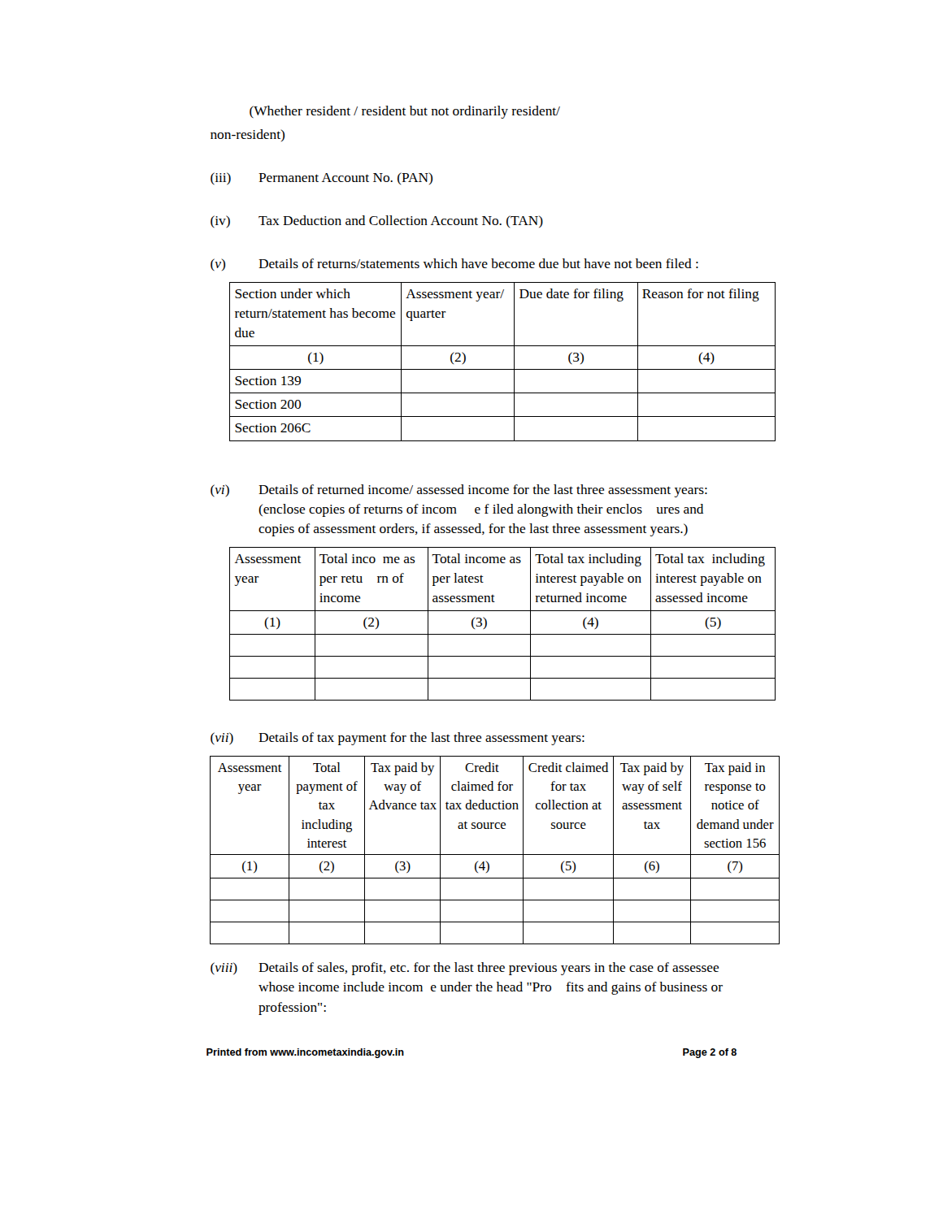(Whether resident / resident but not ordinarily resident/
non-resident)
(iii)
Permanent Account No. (PAN)
(iv)
Tax Deduction and Collection Account No. (TAN)
(v)
Details of returns/statements which have become due but have not been filed :
| Section under which return/statement has become due | Assessment year/ quarter | Due date for filing | Reason for not filing |
| (1) | (2) | (3) | (4) |
| Section 139 | | | |
| Section 200 | | | |
| Section 206C | | | |
(vi)
Details of returned income/ assessed income for the last three assessment years:
(enclose copies of returns of incom e f iled alongwith their enclos ures and copies of assessment orders, if assessed, for the last three assessment years.)
| Assessment year | Total inco me as per retu rn of income | Total income as per latest assessment | Total tax including interest payable on returned income | Total tax including interest payable on assessed income |
| (1) | (2) | (3) | (4) | (5) |
(vii)
Details of tax payment for the last three assessment years:
| Assessment year | Total payment of tax including interest | Tax paid by way of Advance tax | Credit claimed for tax deduction at source | Credit claimed for tax collection at source | Tax paid by way of self assessment tax | Tax paid in response to notice of demand under section 156 |
| (1) | (2) | (3) | (4) | (5) | (6) | (7) |
(viii)
Details of sales, profit, etc. for the last three previous years in the case of assessee whose income include incom e under the head "Pro fits and gains of business or profession":
Printed from www.incometaxindia.gov.in Page 2 of 8